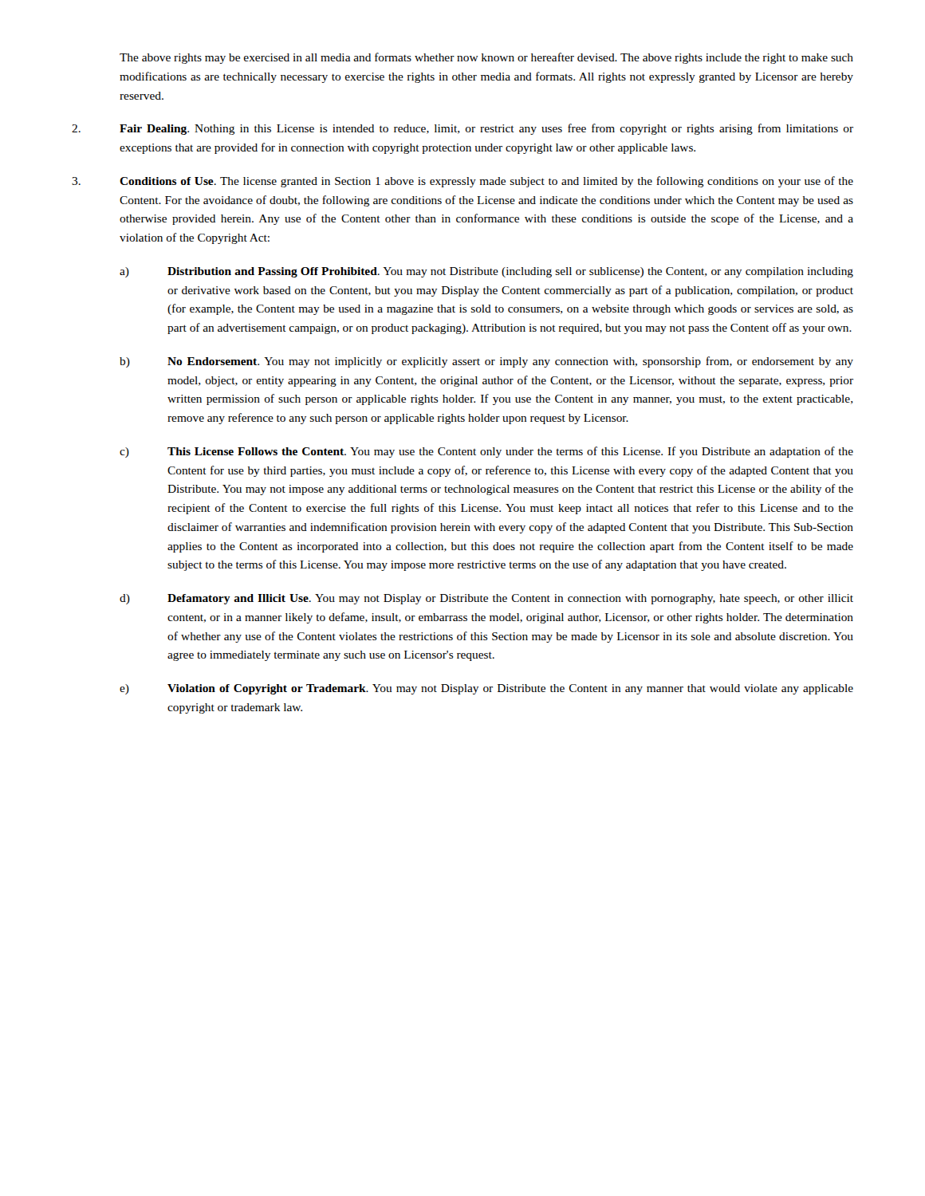The above rights may be exercised in all media and formats whether now known or hereafter devised. The above rights include the right to make such modifications as are technically necessary to exercise the rights in other media and formats. All rights not expressly granted by Licensor are hereby reserved.
Fair Dealing. Nothing in this License is intended to reduce, limit, or restrict any uses free from copyright or rights arising from limitations or exceptions that are provided for in connection with copyright protection under copyright law or other applicable laws.
Conditions of Use. The license granted in Section 1 above is expressly made subject to and limited by the following conditions on your use of the Content. For the avoidance of doubt, the following are conditions of the License and indicate the conditions under which the Content may be used as otherwise provided herein. Any use of the Content other than in conformance with these conditions is outside the scope of the License, and a violation of the Copyright Act:
Distribution and Passing Off Prohibited. You may not Distribute (including sell or sublicense) the Content, or any compilation including or derivative work based on the Content, but you may Display the Content commercially as part of a publication, compilation, or product (for example, the Content may be used in a magazine that is sold to consumers, on a website through which goods or services are sold, as part of an advertisement campaign, or on product packaging). Attribution is not required, but you may not pass the Content off as your own.
No Endorsement. You may not implicitly or explicitly assert or imply any connection with, sponsorship from, or endorsement by any model, object, or entity appearing in any Content, the original author of the Content, or the Licensor, without the separate, express, prior written permission of such person or applicable rights holder. If you use the Content in any manner, you must, to the extent practicable, remove any reference to any such person or applicable rights holder upon request by Licensor.
This License Follows the Content. You may use the Content only under the terms of this License. If you Distribute an adaptation of the Content for use by third parties, you must include a copy of, or reference to, this License with every copy of the adapted Content that you Distribute. You may not impose any additional terms or technological measures on the Content that restrict this License or the ability of the recipient of the Content to exercise the full rights of this License. You must keep intact all notices that refer to this License and to the disclaimer of warranties and indemnification provision herein with every copy of the adapted Content that you Distribute. This Sub-Section applies to the Content as incorporated into a collection, but this does not require the collection apart from the Content itself to be made subject to the terms of this License. You may impose more restrictive terms on the use of any adaptation that you have created.
Defamatory and Illicit Use. You may not Display or Distribute the Content in connection with pornography, hate speech, or other illicit content, or in a manner likely to defame, insult, or embarrass the model, original author, Licensor, or other rights holder. The determination of whether any use of the Content violates the restrictions of this Section may be made by Licensor in its sole and absolute discretion. You agree to immediately terminate any such use on Licensor's request.
Violation of Copyright or Trademark. You may not Display or Distribute the Content in any manner that would violate any applicable copyright or trademark law.